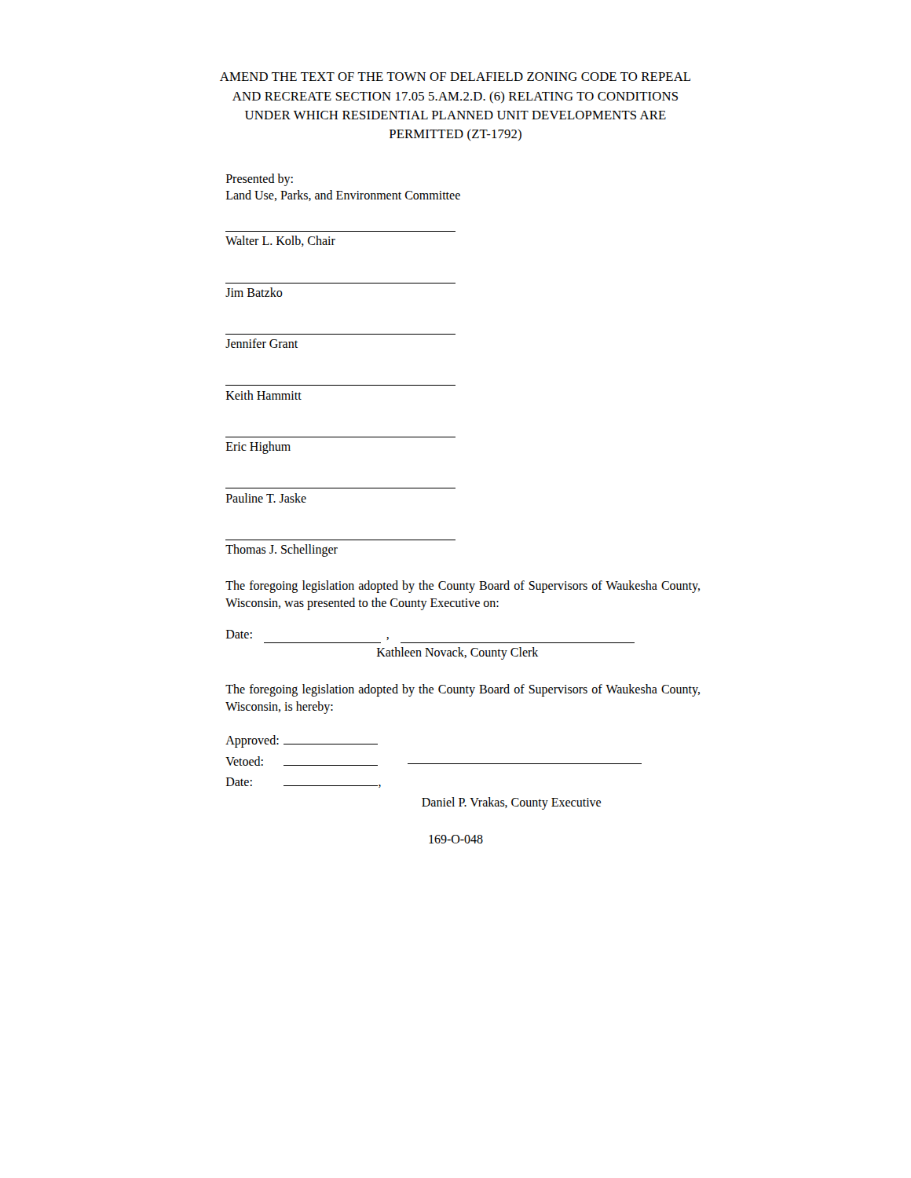Amend the Text of the Town of Delafield Zoning Code to Repeal and Recreate Section 17.05 5.AM.2.d. (6) Relating to Conditions Under Which Residential Planned Unit Developments are Permitted (ZT-1792)
Presented by:
Land Use, Parks, and Environment Committee
Walter L. Kolb, Chair
Jim Batzko
Jennifer Grant
Keith Hammitt
Eric Highum
Pauline T. Jaske
Thomas J. Schellinger
The foregoing legislation adopted by the County Board of Supervisors of Waukesha County, Wisconsin, was presented to the County Executive on:
Date: ,
Kathleen Novack, County Clerk
The foregoing legislation adopted by the County Board of Supervisors of Waukesha County, Wisconsin, is hereby:
| Approved: | |
| Vetoed: | |
| Date: | | , |
Daniel P. Vrakas, County Executive
169-O-048